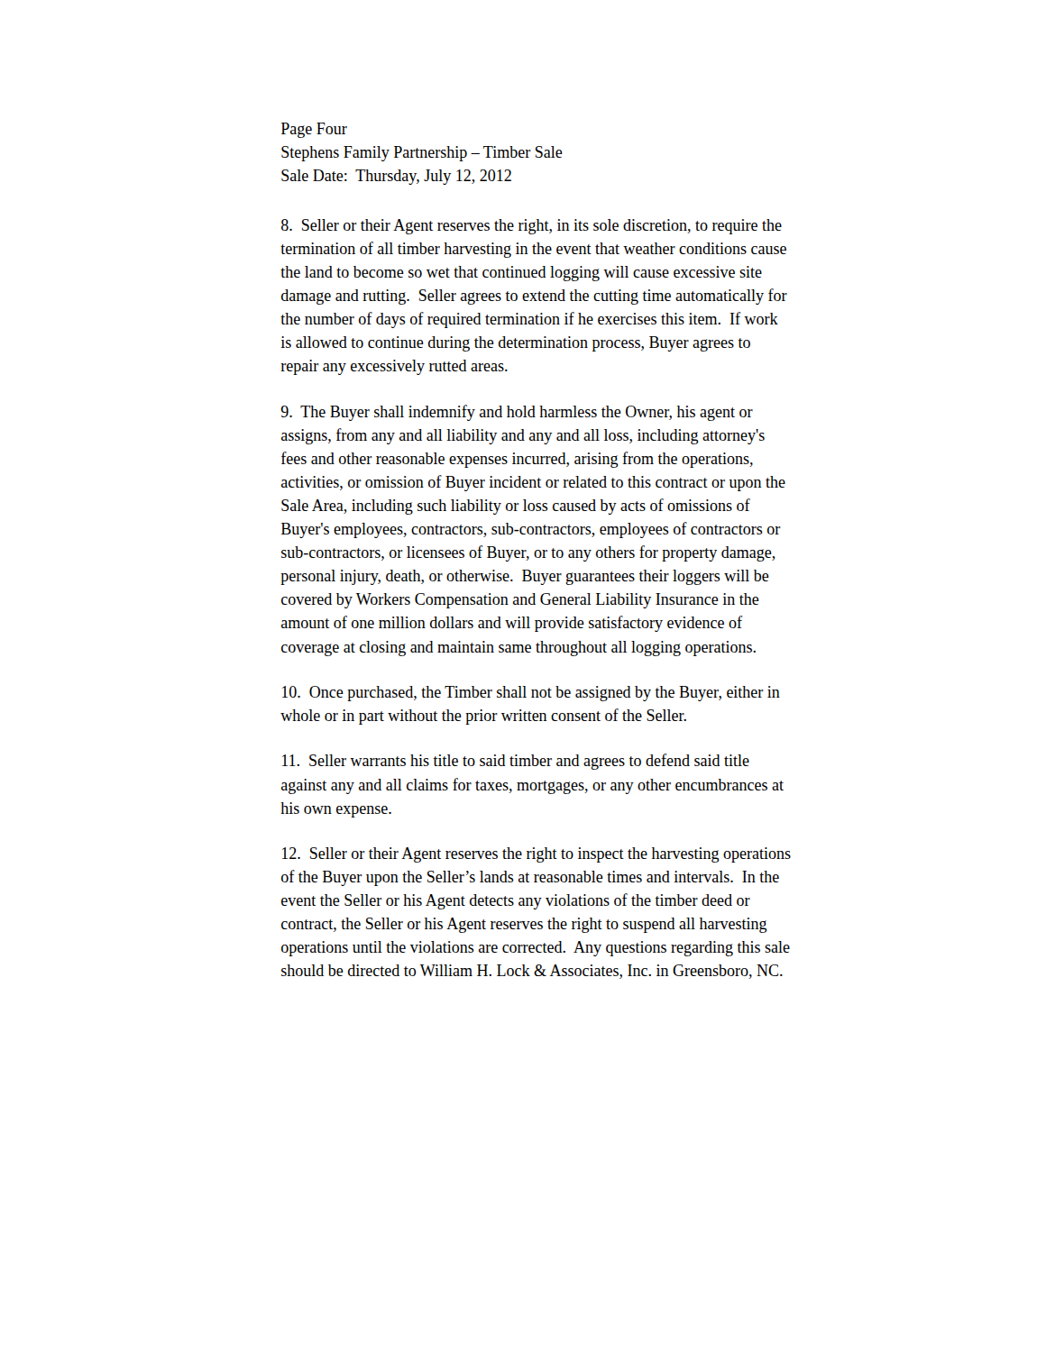Page Four
Stephens Family Partnership – Timber Sale
Sale Date: Thursday, July 12, 2012
8. Seller or their Agent reserves the right, in its sole discretion, to require the termination of all timber harvesting in the event that weather conditions cause the land to become so wet that continued logging will cause excessive site damage and rutting. Seller agrees to extend the cutting time automatically for the number of days of required termination if he exercises this item. If work is allowed to continue during the determination process, Buyer agrees to repair any excessively rutted areas.
9. The Buyer shall indemnify and hold harmless the Owner, his agent or assigns, from any and all liability and any and all loss, including attorney's fees and other reasonable expenses incurred, arising from the operations, activities, or omission of Buyer incident or related to this contract or upon the Sale Area, including such liability or loss caused by acts of omissions of Buyer's employees, contractors, sub-contractors, employees of contractors or sub-contractors, or licensees of Buyer, or to any others for property damage, personal injury, death, or otherwise. Buyer guarantees their loggers will be covered by Workers Compensation and General Liability Insurance in the amount of one million dollars and will provide satisfactory evidence of coverage at closing and maintain same throughout all logging operations.
10. Once purchased, the Timber shall not be assigned by the Buyer, either in whole or in part without the prior written consent of the Seller.
11. Seller warrants his title to said timber and agrees to defend said title against any and all claims for taxes, mortgages, or any other encumbrances at his own expense.
12. Seller or their Agent reserves the right to inspect the harvesting operations of the Buyer upon the Seller’s lands at reasonable times and intervals. In the event the Seller or his Agent detects any violations of the timber deed or contract, the Seller or his Agent reserves the right to suspend all harvesting operations until the violations are corrected. Any questions regarding this sale should be directed to William H. Lock & Associates, Inc. in Greensboro, NC.